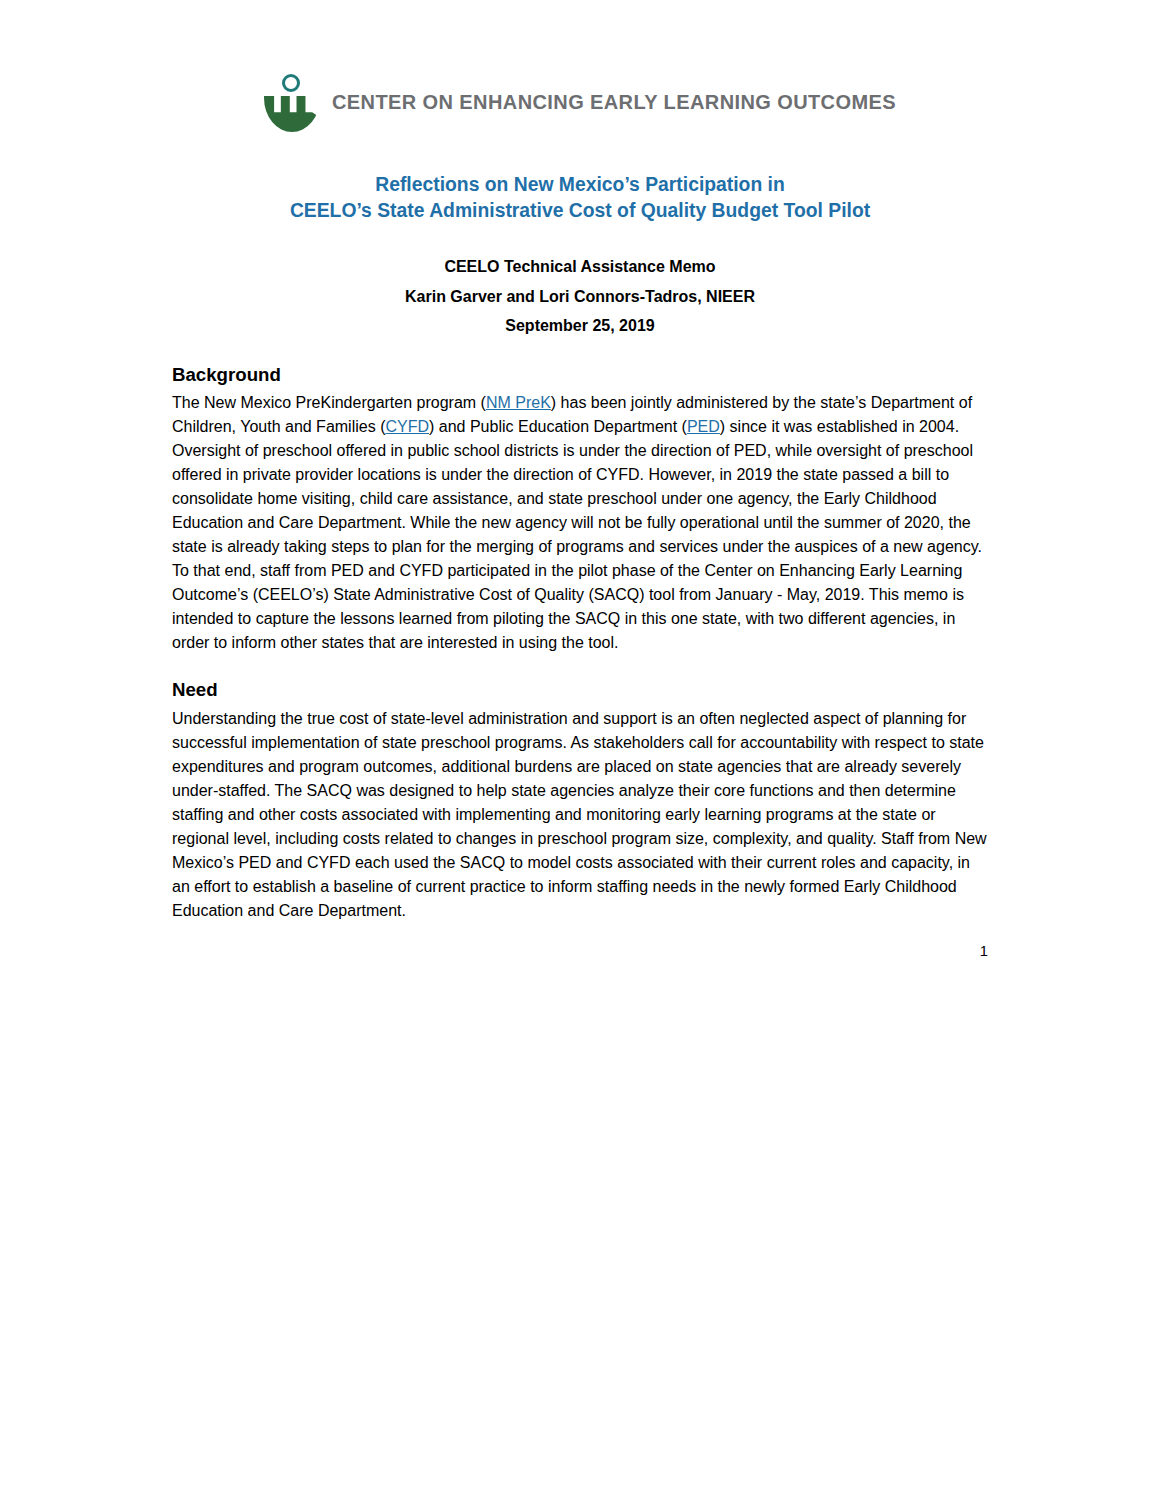Center on Enhancing Early Learning Outcomes
Reflections on New Mexico’s Participation in
CEELO’s State Administrative Cost of Quality Budget Tool Pilot
CEELO Technical Assistance Memo
Karin Garver and Lori Connors-Tadros, NIEER
September 25, 2019
Background
The New Mexico PreKindergarten program (NM PreK) has been jointly administered by the state’s Department of Children, Youth and Families (CYFD) and Public Education Department (PED) since it was established in 2004. Oversight of preschool offered in public school districts is under the direction of PED, while oversight of preschool offered in private provider locations is under the direction of CYFD. However, in 2019 the state passed a bill to consolidate home visiting, child care assistance, and state preschool under one agency, the Early Childhood Education and Care Department. While the new agency will not be fully operational until the summer of 2020, the state is already taking steps to plan for the merging of programs and services under the auspices of a new agency. To that end, staff from PED and CYFD participated in the pilot phase of the Center on Enhancing Early Learning Outcome’s (CEELO’s) State Administrative Cost of Quality (SACQ) tool from January - May, 2019. This memo is intended to capture the lessons learned from piloting the SACQ in this one state, with two different agencies, in order to inform other states that are interested in using the tool.
Need
Understanding the true cost of state-level administration and support is an often neglected aspect of planning for successful implementation of state preschool programs. As stakeholders call for accountability with respect to state expenditures and program outcomes, additional burdens are placed on state agencies that are already severely under-staffed. The SACQ was designed to help state agencies analyze their core functions and then determine staffing and other costs associated with implementing and monitoring early learning programs at the state or regional level, including costs related to changes in preschool program size, complexity, and quality. Staff from New Mexico’s PED and CYFD each used the SACQ to model costs associated with their current roles and capacity, in an effort to establish a baseline of current practice to inform staffing needs in the newly formed Early Childhood Education and Care Department.
1